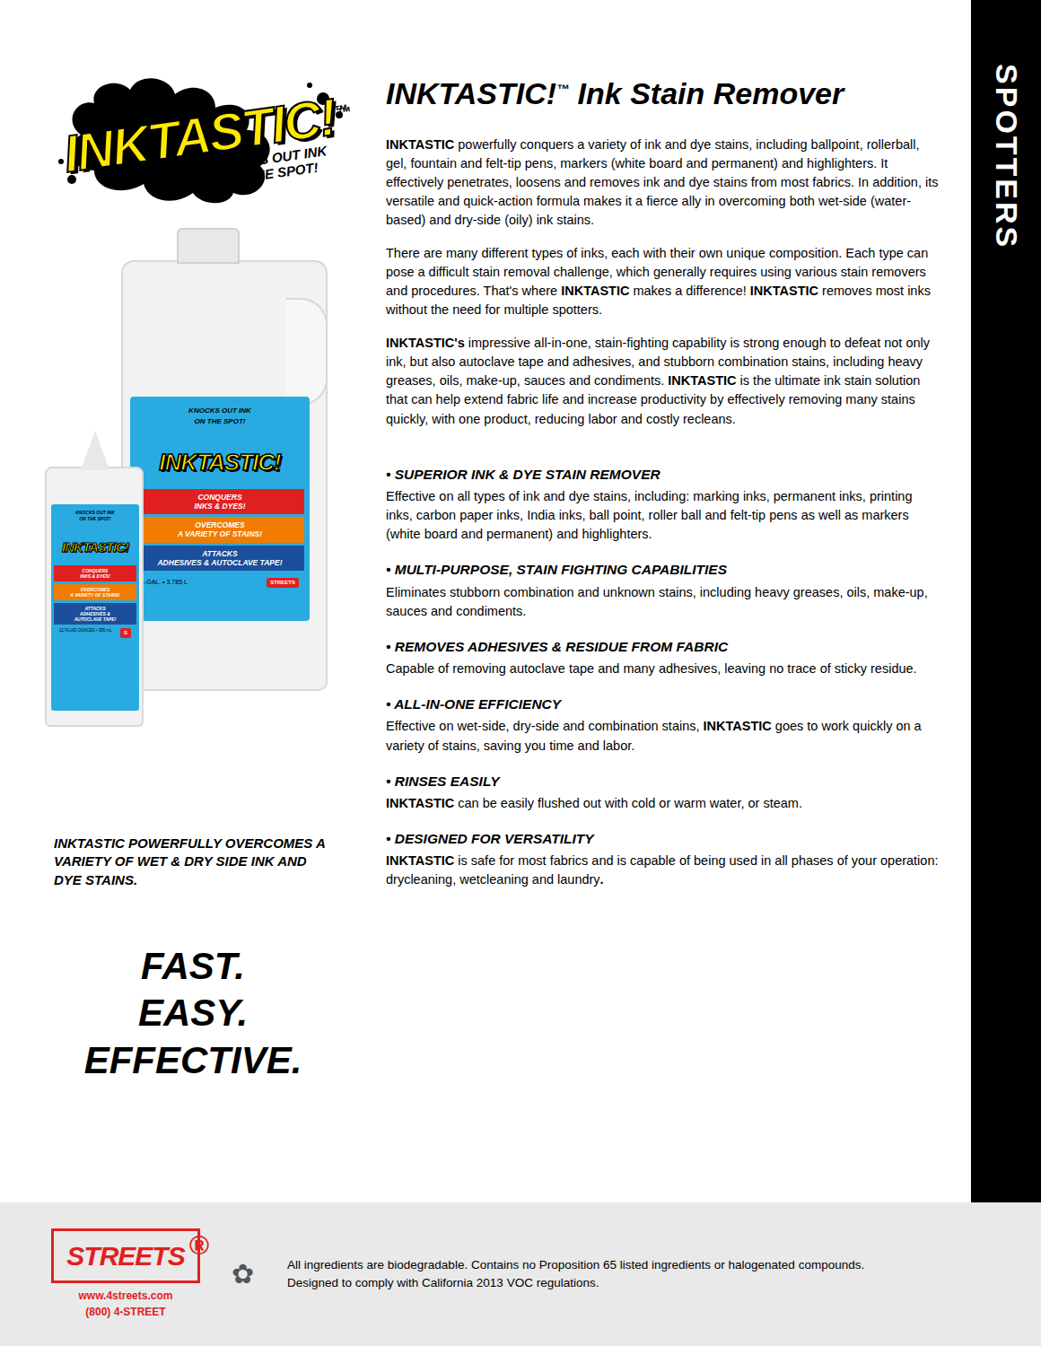SPOTTERS
INKTASTIC!™
KNOCKS OUT INK
ON THE SPOT!
KNOCKS OUT INK
ON THE SPOT!
INKTASTIC!
CONQUERS
INKS & DYES!
OVERCOMES
A VARIETY OF STAINS!
ATTACKS
ADHESIVES & AUTOCLAVE TAPE!
1-GAL. • 3.785 L STREETS
KNOCKS OUT INK
ON THE SPOT!
INKTASTIC!
CONQUERS
INKS & DYES!
OVERCOMES
A VARIETY OF STAINS!
ATTACKS
ADHESIVES &
AUTOCLAVE TAPE!
12 FLUID OUNCES • 355 mL S
INKTASTIC POWERFULLY OVERCOMES A VARIETY OF WET & DRY SIDE INK AND DYE STAINS.
FAST.
EASY.
EFFECTIVE.
INKTASTIC!™ Ink Stain Remover
INKTASTIC powerfully conquers a variety of ink and dye stains, including ballpoint, rollerball, gel, fountain and felt-tip pens, markers (white board and permanent) and highlighters. It effectively penetrates, loosens and removes ink and dye stains from most fabrics. In addition, its versatile and quick-action formula makes it a fierce ally in overcoming both wet-side (water-based) and dry-side (oily) ink stains.
There are many different types of inks, each with their own unique composition. Each type can pose a difficult stain removal challenge, which generally requires using various stain removers and procedures. That's where INKTASTIC makes a difference! INKTASTIC removes most inks without the need for multiple spotters.
INKTASTIC's impressive all-in-one, stain-fighting capability is strong enough to defeat not only ink, but also autoclave tape and adhesives, and stubborn combination stains, including heavy greases, oils, make-up, sauces and condiments. INKTASTIC is the ultimate ink stain solution that can help extend fabric life and increase productivity by effectively removing many stains quickly, with one product, reducing labor and costly recleans.
• SUPERIOR INK & DYE STAIN REMOVER
Effective on all types of ink and dye stains, including: marking inks, permanent inks, printing inks, carbon paper inks, India inks, ball point, roller ball and felt-tip pens as well as markers (white board and permanent) and highlighters.
• MULTI-PURPOSE, STAIN FIGHTING CAPABILITIES
Eliminates stubborn combination and unknown stains, including heavy greases, oils, make-up, sauces and condiments.
• REMOVES ADHESIVES & RESIDUE FROM FABRIC
Capable of removing autoclave tape and many adhesives, leaving no trace of sticky residue.
• ALL-IN-ONE EFFICIENCY
Effective on wet-side, dry-side and combination stains, INKTASTIC goes to work quickly on a variety of stains, saving you time and labor.
• RINSES EASILY
INKTASTIC can be easily flushed out with cold or warm water, or steam.
• DESIGNED FOR VERSATILITY
INKTASTIC is safe for most fabrics and is capable of being used in all phases of your operation: drycleaning, wetcleaning and laundry.
STREETS ®
www.4streets.com
(800) 4-STREET
✿
All ingredients are biodegradable. Contains no Proposition 65 listed ingredients or halogenated compounds. Designed to comply with California 2013 VOC regulations.